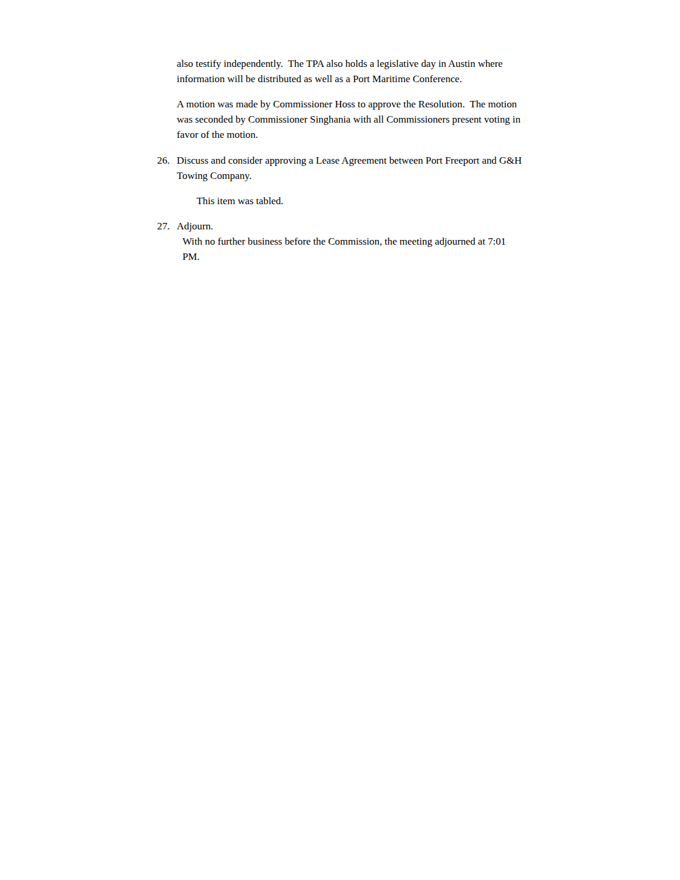also testify independently. The TPA also holds a legislative day in Austin where information will be distributed as well as a Port Maritime Conference.
A motion was made by Commissioner Hoss to approve the Resolution. The motion was seconded by Commissioner Singhania with all Commissioners present voting in favor of the motion.
26. Discuss and consider approving a Lease Agreement between Port Freeport and G&H Towing Company.
This item was tabled.
27. Adjourn.
With no further business before the Commission, the meeting adjourned at 7:01 PM.